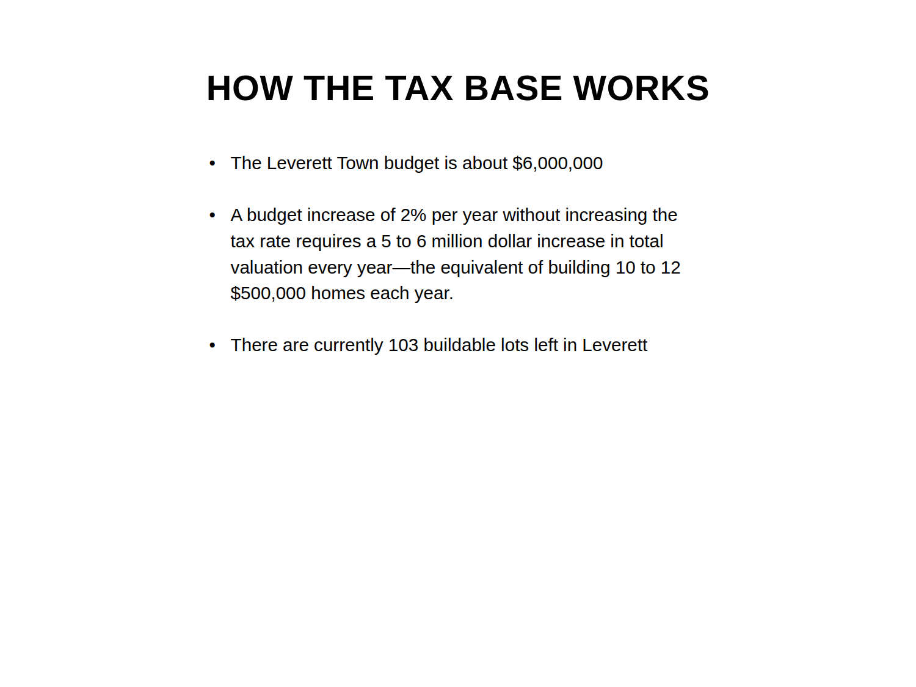HOW THE TAX BASE WORKS
The Leverett Town budget is about $6,000,000
A budget increase of 2% per year without increasing the tax rate requires a 5 to 6 million dollar increase in total valuation every year—the equivalent of building 10 to 12 $500,000 homes each year.
There are currently 103 buildable lots left in Leverett